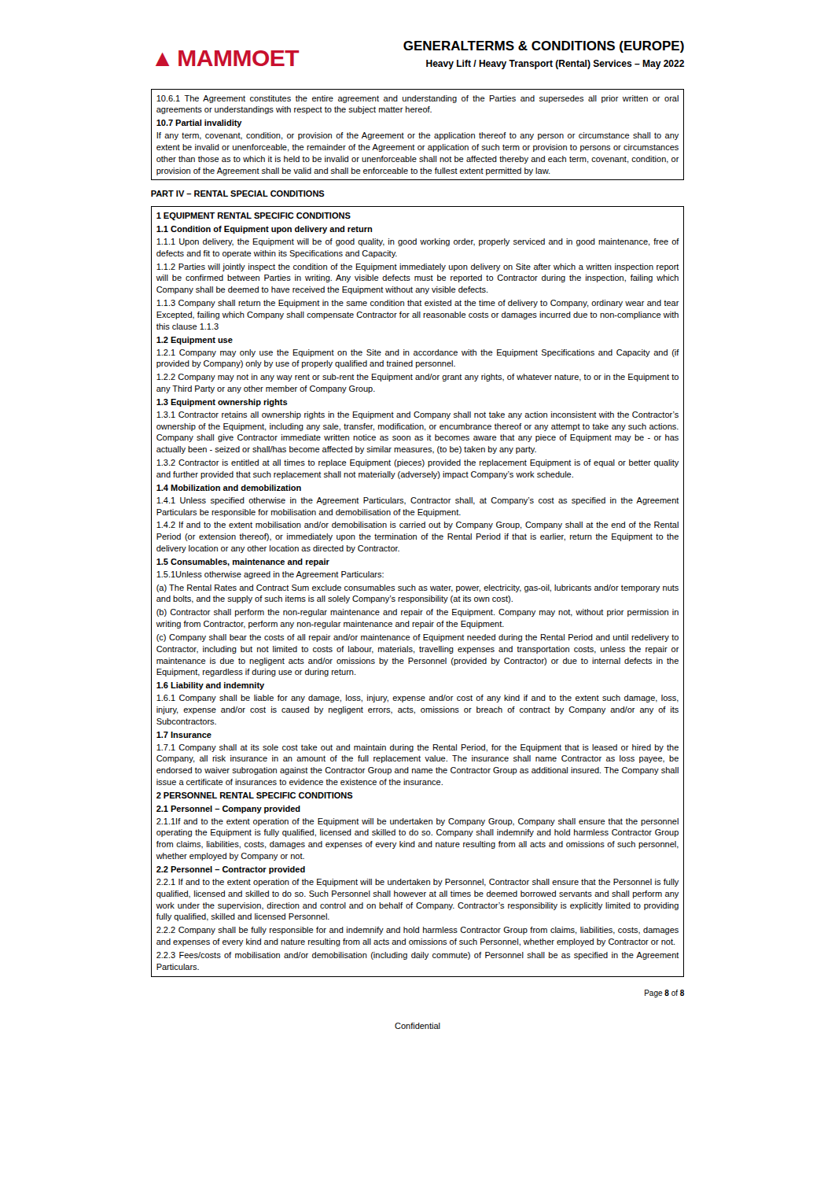▲MAMMOET
GENERALTERMS & CONDITIONS (EUROPE)
Heavy Lift / Heavy Transport (Rental) Services – May 2022
10.6.1 The Agreement constitutes the entire agreement and understanding of the Parties and supersedes all prior written or oral agreements or understandings with respect to the subject matter hereof.
10.7 Partial invalidity
If any term, covenant, condition, or provision of the Agreement or the application thereof to any person or circumstance shall to any extent be invalid or unenforceable, the remainder of the Agreement or application of such term or provision to persons or circumstances other than those as to which it is held to be invalid or unenforceable shall not be affected thereby and each term, covenant, condition, or provision of the Agreement shall be valid and shall be enforceable to the fullest extent permitted by law.
PART IV – RENTAL SPECIAL CONDITIONS
1 EQUIPMENT RENTAL SPECIFIC CONDITIONS
1.1 Condition of Equipment upon delivery and return
1.1.1 Upon delivery, the Equipment will be of good quality, in good working order, properly serviced and in good maintenance, free of defects and fit to operate within its Specifications and Capacity.
1.1.2 Parties will jointly inspect the condition of the Equipment immediately upon delivery on Site after which a written inspection report will be confirmed between Parties in writing. Any visible defects must be reported to Contractor during the inspection, failing which Company shall be deemed to have received the Equipment without any visible defects.
1.1.3 Company shall return the Equipment in the same condition that existed at the time of delivery to Company, ordinary wear and tear Excepted, failing which Company shall compensate Contractor for all reasonable costs or damages incurred due to non-compliance with this clause 1.1.3
1.2 Equipment use
1.2.1 Company may only use the Equipment on the Site and in accordance with the Equipment Specifications and Capacity and (if provided by Company) only by use of properly qualified and trained personnel.
1.2.2 Company may not in any way rent or sub-rent the Equipment and/or grant any rights, of whatever nature, to or in the Equipment to any Third Party or any other member of Company Group.
1.3 Equipment ownership rights
1.3.1 Contractor retains all ownership rights in the Equipment and Company shall not take any action inconsistent with the Contractor’s ownership of the Equipment, including any sale, transfer, modification, or encumbrance thereof or any attempt to take any such actions. Company shall give Contractor immediate written notice as soon as it becomes aware that any piece of Equipment may be - or has actually been - seized or shall/has become affected by similar measures, (to be) taken by any party.
1.3.2 Contractor is entitled at all times to replace Equipment (pieces) provided the replacement Equipment is of equal or better quality and further provided that such replacement shall not materially (adversely) impact Company’s work schedule.
1.4 Mobilization and demobilization
1.4.1 Unless specified otherwise in the Agreement Particulars, Contractor shall, at Company’s cost as specified in the Agreement Particulars be responsible for mobilisation and demobilisation of the Equipment.
1.4.2 If and to the extent mobilisation and/or demobilisation is carried out by Company Group, Company shall at the end of the Rental Period (or extension thereof), or immediately upon the termination of the Rental Period if that is earlier, return the Equipment to the delivery location or any other location as directed by Contractor.
1.5 Consumables, maintenance and repair
1.5.1Unless otherwise agreed in the Agreement Particulars:
(a) The Rental Rates and Contract Sum exclude consumables such as water, power, electricity, gas-oil, lubricants and/or temporary nuts and bolts, and the supply of such items is all solely Company’s responsibility (at its own cost).
(b) Contractor shall perform the non-regular maintenance and repair of the Equipment. Company may not, without prior permission in writing from Contractor, perform any non-regular maintenance and repair of the Equipment.
(c) Company shall bear the costs of all repair and/or maintenance of Equipment needed during the Rental Period and until redelivery to Contractor, including but not limited to costs of labour, materials, travelling expenses and transportation costs, unless the repair or maintenance is due to negligent acts and/or omissions by the Personnel (provided by Contractor) or due to internal defects in the Equipment, regardless if during use or during return.
1.6 Liability and indemnity
1.6.1 Company shall be liable for any damage, loss, injury, expense and/or cost of any kind if and to the extent such damage, loss, injury, expense and/or cost is caused by negligent errors, acts, omissions or breach of contract by Company and/or any of its Subcontractors.
1.7 Insurance
1.7.1 Company shall at its sole cost take out and maintain during the Rental Period, for the Equipment that is leased or hired by the Company, all risk insurance in an amount of the full replacement value. The insurance shall name Contractor as loss payee, be endorsed to waiver subrogation against the Contractor Group and name the Contractor Group as additional insured. The Company shall issue a certificate of insurances to evidence the existence of the insurance.
2 PERSONNEL RENTAL SPECIFIC CONDITIONS
2.1 Personnel – Company provided
2.1.1If and to the extent operation of the Equipment will be undertaken by Company Group, Company shall ensure that the personnel operating the Equipment is fully qualified, licensed and skilled to do so. Company shall indemnify and hold harmless Contractor Group from claims, liabilities, costs, damages and expenses of every kind and nature resulting from all acts and omissions of such personnel, whether employed by Company or not.
2.2 Personnel – Contractor provided
2.2.1 If and to the extent operation of the Equipment will be undertaken by Personnel, Contractor shall ensure that the Personnel is fully qualified, licensed and skilled to do so. Such Personnel shall however at all times be deemed borrowed servants and shall perform any work under the supervision, direction and control and on behalf of Company. Contractor’s responsibility is explicitly limited to providing fully qualified, skilled and licensed Personnel.
2.2.2 Company shall be fully responsible for and indemnify and hold harmless Contractor Group from claims, liabilities, costs, damages and expenses of every kind and nature resulting from all acts and omissions of such Personnel, whether employed by Contractor or not.
2.2.3 Fees/costs of mobilisation and/or demobilisation (including daily commute) of Personnel shall be as specified in the Agreement Particulars.
Page 8 of 8
Confidential